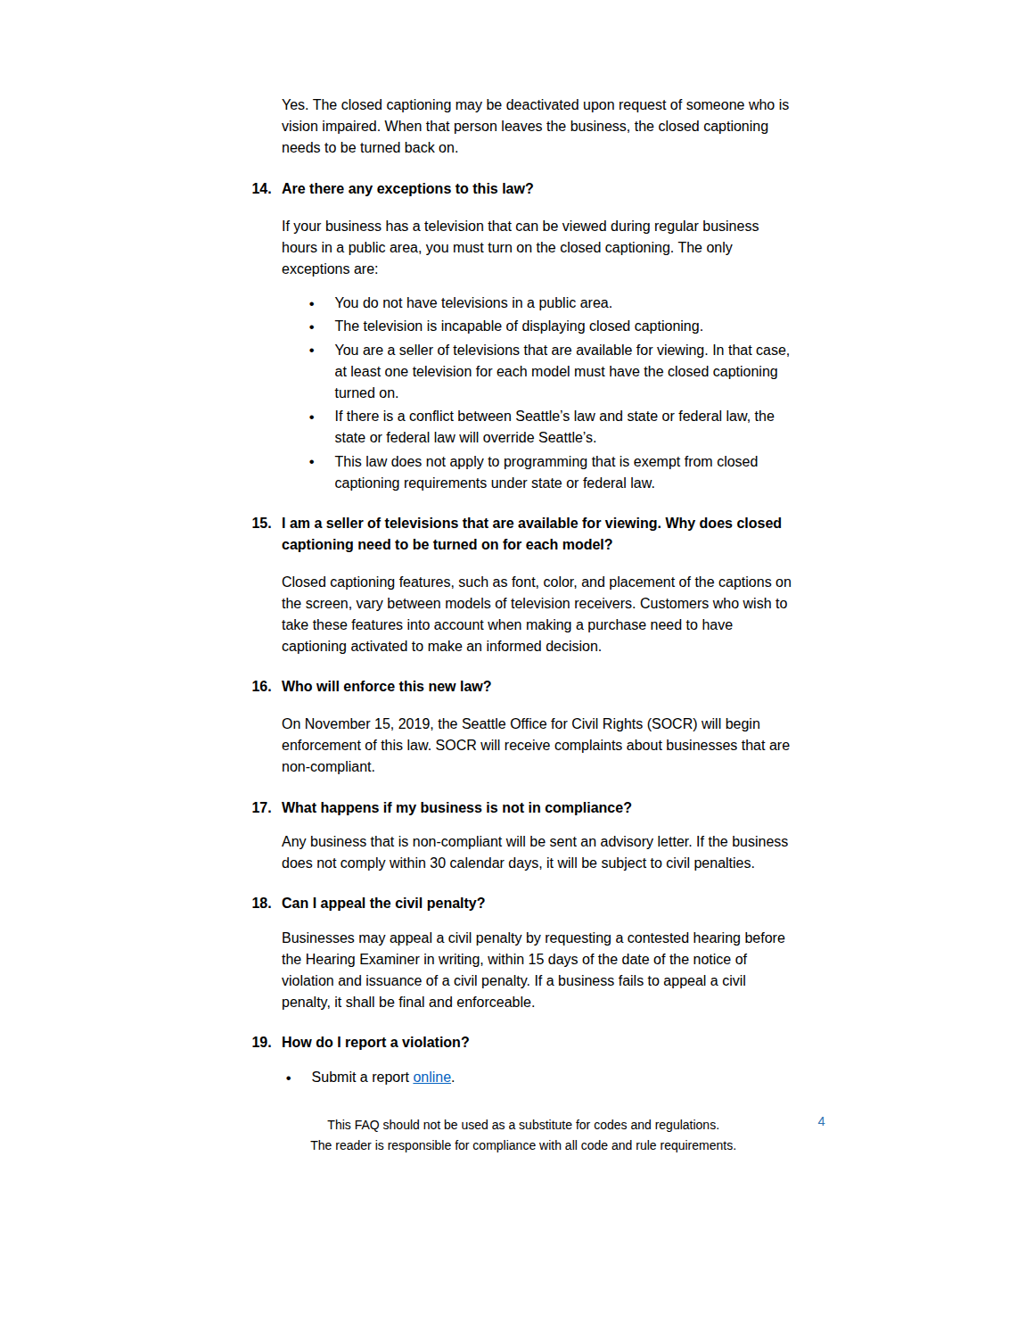Yes. The closed captioning may be deactivated upon request of someone who is vision impaired. When that person leaves the business, the closed captioning needs to be turned back on.
Are there any exceptions to this law?
If your business has a television that can be viewed during regular business hours in a public area, you must turn on the closed captioning. The only exceptions are:
You do not have televisions in a public area.
The television is incapable of displaying closed captioning.
You are a seller of televisions that are available for viewing. In that case, at least one television for each model must have the closed captioning turned on.
If there is a conflict between Seattle’s law and state or federal law, the state or federal law will override Seattle’s.
This law does not apply to programming that is exempt from closed captioning requirements under state or federal law.
I am a seller of televisions that are available for viewing. Why does closed captioning need to be turned on for each model?
Closed captioning features, such as font, color, and placement of the captions on the screen, vary between models of television receivers. Customers who wish to take these features into account when making a purchase need to have captioning activated to make an informed decision.
Who will enforce this new law?
On November 15, 2019, the Seattle Office for Civil Rights (SOCR) will begin enforcement of this law. SOCR will receive complaints about businesses that are non-compliant.
What happens if my business is not in compliance?
Any business that is non-compliant will be sent an advisory letter. If the business does not comply within 30 calendar days, it will be subject to civil penalties.
Can I appeal the civil penalty?
Businesses may appeal a civil penalty by requesting a contested hearing before the Hearing Examiner in writing, within 15 days of the date of the notice of violation and issuance of a civil penalty. If a business fails to appeal a civil penalty, it shall be final and enforceable.
How do I report a violation?
Submit a report online.
4
This FAQ should not be used as a substitute for codes and regulations.
The reader is responsible for compliance with all code and rule requirements.